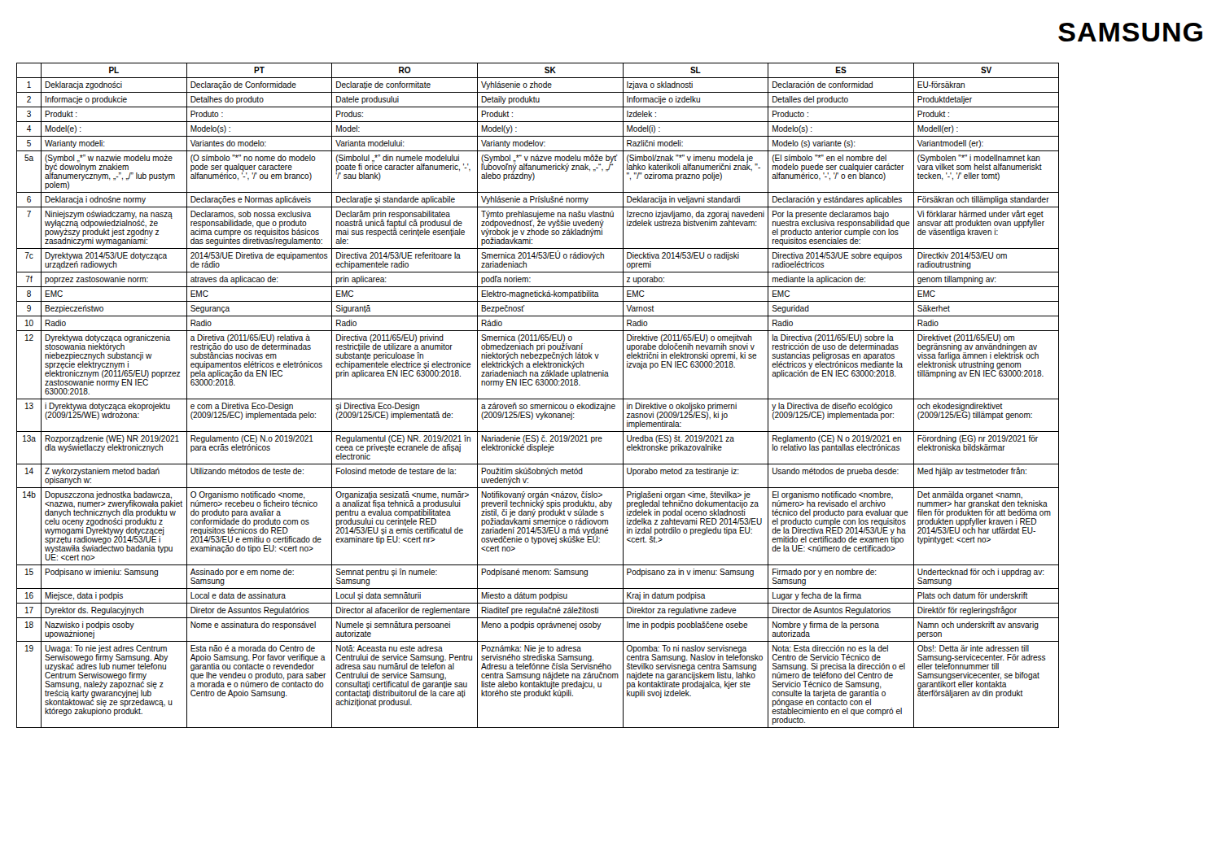SAMSUNG
| | PL | PT | RO | SK | SL | ES | SV |
| --- | --- | --- | --- | --- | --- | --- | --- |
| 1 | Deklaracja zgodności | Declaração de Conformidade | Declarație de conformitate | Vyhlásenie o zhode | Izjava o skladnosti | Declaración de conformidad | EU-försäkran |
| 2 | Informacje o produkcie | Detalhes do produto | Datele produsului | Detaily produktu | Informacije o izdelku | Detalles del producto | Produktdetaljer |
| 3 | Produkt : | Produto : | Produs: | Produkt : | Izdelek : | Producto : | Produkt : |
| 4 | Model(e) : | Modelo(s) : | Model: | Model(y) : | Model(i) : | Modelo(s) : | Modell(er) : |
| 5 | Warianty modeli: | Variantes do modelo: | Varianta modelului: | Varianty modelov: | Različni modeli: | Modelo (s) variante (s): | Variantmodell (er): |
| 5a | (Symbol „*” w nazwie modelu może być dowolnym znakiem alfanumerycznym, „-”, „/” lub pustym polem) | (O símbolo "*" no nome do modelo pode ser qualquer caractere alfanumérico, '-', '/' ou em branco) | (Simbolul „*” din numele modelului poate fi orice caracter alfanumeric, '-', '/' sau blank) | (Symbol „*“ v názve modelu môže byť ľubovoľný alfanumerický znak, „-“, „/“ alebo prázdny) | (Simbol/znak "*" v imenu modela je lahko katerikoli alfanumerični znak, "-", "/" oziroma prazno polje) | (El símbolo "*" en el nombre del modelo puede ser cualquier carácter alfanumérico, '-', '/' o en blanco) | (Symbolen "*" i modellnamnet kan vara vilket som helst alfanumeriskt tecken, '-', '/' eller tomt) |
| 6 | Deklaracja i odnośne normy | Declarações e Normas aplicáveis | Declarație și standarde aplicabile | Vyhlásenie a Príslušné normy | Deklaracija in veljavni standardi | Declaración y estándares aplicables | Försäkran och tillämpliga standarder |
| 7 | Niniejszym oświadczamy, na naszą wyłączną odpowiedzialność, że powyższy produkt jest zgodny z zasadniczymi wymaganiami: | Declaramos, sob nossa exclusiva responsabilidade, que o produto acima cumpre os requisitos básicos das seguintes diretivas/regulamento: | Declarăm prin responsabilitatea noastră unică faptul că produsul de mai sus respectă cerințele esențiale ale: | Týmto prehlasujeme na našu vlastnú zodpovednosť, že vyššie uvedený výrobok je v zhode so základnými požiadavkami: | Izrecno izjavljamo, da zgoraj navedeni izdelek ustreza bistvenim zahtevam: | Por la presente declaramos bajo nuestra exclusiva responsabilidad que el producto anterior cumple con los requisitos esenciales de: | Vi förklarar härmed under vårt eget ansvar att produkten ovan uppfyller de väsentliga kraven i: |
| 7c | Dyrektywa 2014/53/UE dotycząca urządzeń radiowych | 2014/53/UE Diretiva de equipamentos de rádio | Directiva 2014/53/UE referitoare la echipamentele radio | Smernica 2014/53/EÚ o rádiových zariadeniach | Diecktiva 2014/53/EU o radijski opremi | Directiva 2014/53/UE sobre equipos radioeléctricos | Directkiv 2014/53/EU om radioutrustning |
| 7f | poprzez zastosowanie norm: | atraves da aplicacao de: | prin aplicarea: | podľa noriem: | z uporabo: | mediante la aplicacion de: | genom tillampning av: |
| 8 | EMC | EMC | EMC | Elektro-magnetická-kompatibilita | EMC | EMC | EMC |
| 9 | Bezpieczeństwo | Segurança | Siguranță | Bezpečnosť | Varnost | Seguridad | Säkerhet |
| 10 | Radio | Radio | Radio | Rádio | Radio | Radio | Radio |
| 12 | Dyrektywa dotycząca ograniczenia stosowania niektórych niebezpiecznych substancji w sprzęcie elektrycznym i elektronicznym (2011/65/EU) poprzez zastosowanie normy EN IEC 63000:2018. | a Diretiva (2011/65/EU) relativa à restrição do uso de determinadas substâncias nocivas em equipamentos elétricos e eletrónicos pela aplicação da EN IEC 63000:2018. | Directiva (2011/65/EU) privind restricțiile de utilizare a anumitor substanțe periculoase în echipamentele electrice și electronice prin aplicarea EN IEC 63000:2018. | Smernica (2011/65/EU) o obmedzeniach pri používaní niektorých nebezpečných látok v elektrických a elektronických zariadeniach na základe uplatnenia normy EN IEC 63000:2018. | Direktive (2011/65/EU) o omejitvah uporabe določenih nevarnih snovi v električni in elektronski opremi, ki se izvaja po EN IEC 63000:2018. | la Directiva (2011/65/EU) sobre la restricción de uso de determinadas sustancias peligrosas en aparatos eléctricos y electrónicos mediante la aplicación de EN IEC 63000:2018. | Direktivet (2011/65/EU) om begränsning av användningen av vissa farliga ämnen i elektrisk och elektronisk utrustning genom tillämpning av EN IEC 63000:2018. |
| 13 | i Dyrektywa dotycząca ekoprojektu (2009/125/WE) wdrożona: | e com a Diretiva Eco-Design (2009/125/EC) implementada pelo: | și Directiva Eco-Design (2009/125/CE) implementată de: | a zároveň so smernicou o ekodizajne (2009/125/ES) vykonanej: | in Direktive o okoljsko primerni zasnovi (2009/125/ES), ki jo implementirala: | y la Directiva de diseño ecológico (2009/125/CE) implementada por: | och ekodesigndirektivet (2009/125/EG) tillämpat genom: |
| 13a | Rozporządzenie (WE) NR 2019/2021 dla wyświetlaczy elektronicznych | Regulamento (CE) N.o 2019/2021 para ecrãs eletrónicos | Regulamentul (CE) NR. 2019/2021 în ceea ce privește ecranele de afișaj electronic | Nariadenie (ES) č. 2019/2021 pre elektronické displeje | Uredba (ES) št. 2019/2021 za elektronske prikazovalnike | Reglamento (CE) N o 2019/2021 en lo relativo las pantallas electrónicas | Förordning (EG) nr 2019/2021 för elektroniska bildskärmar |
| 14 | Z wykorzystaniem metod badań opisanych w: | Utilizando métodos de teste de: | Folosind metode de testare de la: | Použitím skúšobných metód uvedených v: | Uporabo metod za testiranje iz: | Usando métodos de prueba desde: | Med hjälp av testmetoder från: |
| 14b | Dopuszczona jednostka badawcza, <nazwa, numer> zweryfikowała pakiet danych technicznych dla produktu w celu oceny zgodności produktu z wymogami Dyrektywy dotyczącej sprzętu radiowego 2014/53/UE i wystawiła świadectwo badania typu UE: <cert no> | O Organismo notificado <nome, número> recebeu o ficheiro técnico do produto para avaliar a conformidade do produto com os requisitos técnicos do RED 2014/53/EU e emitiu o certificado de examinação do tipo EU: <cert no> | Organizația sesizată <nume, număr> a analizat fișa tehnică a produsului pentru a evalua compatibilitatea produsului cu cerințele RED 2014/53/EU și a emis certificatul de examinare tip EU: <cert nr> | Notifikovaný orgán <názov, číslo> preveril technický spis produktu, aby zistil, či je daný produkt v súlade s požiadavkami smernice o rádiovom zariadení 2014/53/EÚ a má vydané osvedčenie o typovej skúške EÚ: <cert no> | Priglašeni organ <ime, številka> je pregledal tehnično dokumentacijo za izdelek in podal oceno skladnosti izdelka z zahtevami RED 2014/53/EU in izdal potrdilo o pregledu tipa EU: <cert. št.> | El organismo notificado <nombre, número> ha revisado el archivo técnico del producto para evaluar que el producto cumple con los requisitos de la Directiva RED 2014/53/UE y ha emitido el certificado de examen tipo de la UE: <número de certificado> | Det anmälda organet <namn, nummer> har granskat den tekniska filen för produkten för att bedöma om produkten uppfyller kraven i RED 2014/53/EU och har utfärdat EU-typintyget: <cert no> |
| 15 | Podpisano w imieniu: Samsung | Assinado por e em nome de: Samsung | Semnat pentru și în numele: Samsung | Podpísané menom: Samsung | Podpisano za in v imenu: Samsung | Firmado por y en nombre de: Samsung | Undertecknad för och i uppdrag av: Samsung |
| 16 | Miejsce, data i podpis | Local e data de assinatura | Locul și data semnăturii | Miesto a dátum podpisu | Kraj in datum podpisa | Lugar y fecha de la firma | Plats och datum för underskrift |
| 17 | Dyrektor ds. Regulacyjnych | Diretor de Assuntos Regulatórios | Director al afacerilor de reglementare | Riaditeľ pre regulačné záležitosti | Direktor za regulativne zadeve | Director de Asuntos Regulatorios | Direktör för regleringsfrågor |
| 18 | Nazwisko i podpis osoby upoważnionej | Nome e assinatura do responsável | Numele și semnătura persoanei autorizate | Meno a podpis oprávnenej osoby | Ime in podpis pooblaščene osebe | Nombre y firma de la persona autorizada | Namn och underskrift av ansvarig person |
| 19 | Uwaga: To nie jest adres Centrum Serwisowego firmy Samsung. Aby uzyskać adres lub numer telefonu Centrum Serwisowego firmy Samsung, należy zapoznać się z treścią karty gwarancyjnej lub skontaktować się ze sprzedawcą, u którego zakupiono produkt. | Esta não é a morada do Centro de Apoio Samsung. Por favor verifique a garantia ou contacte o revendedor que lhe vendeu o produto, para saber a morada e o número de contacto do Centro de Apoio Samsung. | Notă: Aceasta nu este adresa Centrului de service Samsung. Pentru adresa sau numărul de telefon al Centrului de service Samsung, consultați certificatul de garanție sau contactați distribuitorul de la care ați achiziționat produsul. | Poznámka: Nie je to adresa servisného strediska Samsung. Adresu a telefónne čísla Servisného centra Samsung nájdete na záručnom liste alebo kontaktujte predajcu, u ktorého ste produkt kúpili. | Opomba: To ni naslov servisnega centra Samsung. Naslov in telefonsko številko servisnega centra Samsung najdete na garancijskem listu, lahko pa kontaktirate prodajalca, kjer ste kupili svoj izdelek. | Nota: Esta dirección no es la del Centro de Servicio Técnico de Samsung. Si precisa la dirección o el número de teléfono del Centro de Servicio Técnico de Samsung, consulte la tarjeta de garantía o póngase en contacto con el establecimiento en el que compró el producto. | Obs!: Detta är inte adressen till Samsung-servicecenter. För adress eller telefonnummer till Samsungservicecenter, se bifogat garantikort eller kontakta återförsäljaren av din produkt |